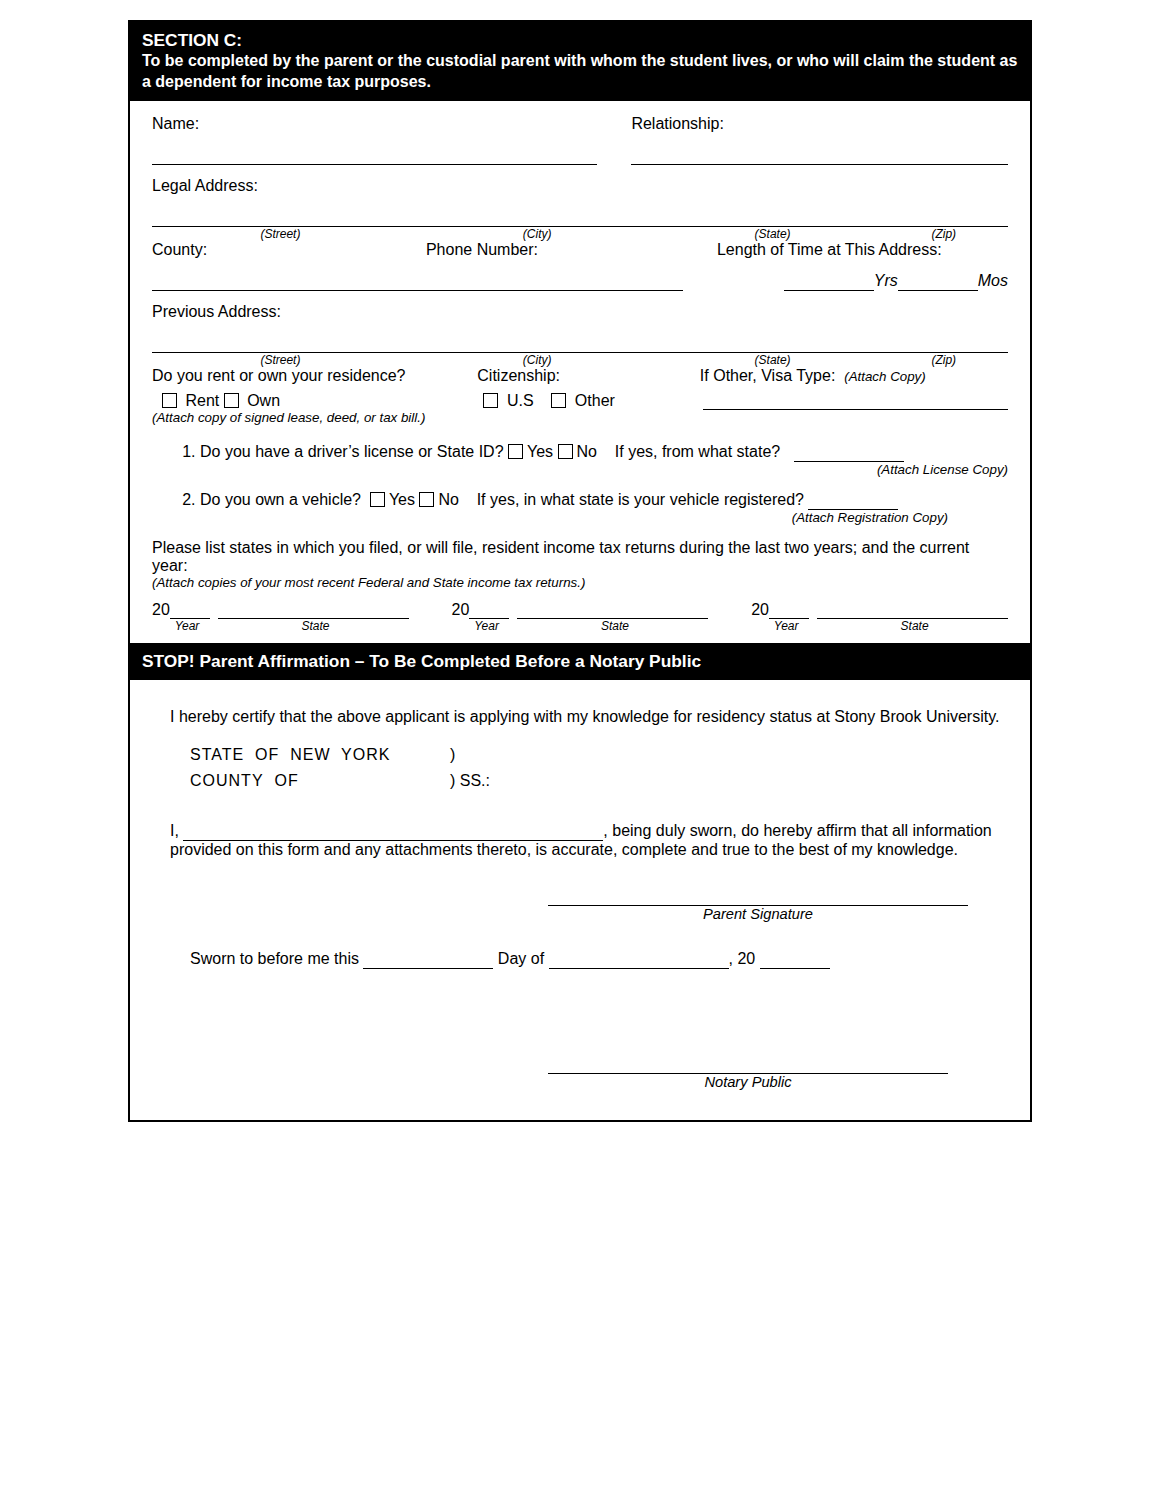SECTION C:
To be completed by the parent or the custodial parent with whom the student lives, or who will claim the student as a dependent for income tax purposes.
Name:
Relationship:
Legal Address:
(Street)
(City)
(State)
(Zip)
County:
Phone Number:
Length of Time at This Address:
Yrs Mos
Previous Address:
(Street)
(City)
(State)
(Zip)
Do you rent or own your residence?
Citizenship:
If Other, Visa Type: (Attach Copy)
Rent Own
U.S Other
(Attach copy of signed lease, deed, or tax bill.)
Do you have a driver’s license or State ID? Yes No If yes, from what state? (Attach License Copy)
Do you own a vehicle? Yes No If yes, in what state is your vehicle registered? (Attach Registration Copy)
Please list states in which you filed, or will file, resident income tax returns during the last two years; and the current year:
(Attach copies of your most recent Federal and State income tax returns.)
20
Year
State
20
Year
State
20
Year
State
STOP! Parent Affirmation – To Be Completed Before a Notary Public
I hereby certify that the above applicant is applying with my knowledge for residency status at Stony Brook University.
STATE OF NEW YORK)
COUNTY OF) SS.:
I, , being duly sworn, do hereby affirm that all information provided on this form and any attachments thereto, is accurate, complete and true to the best of my knowledge.
Parent Signature
Sworn to before me this Day of , 20
Notary Public